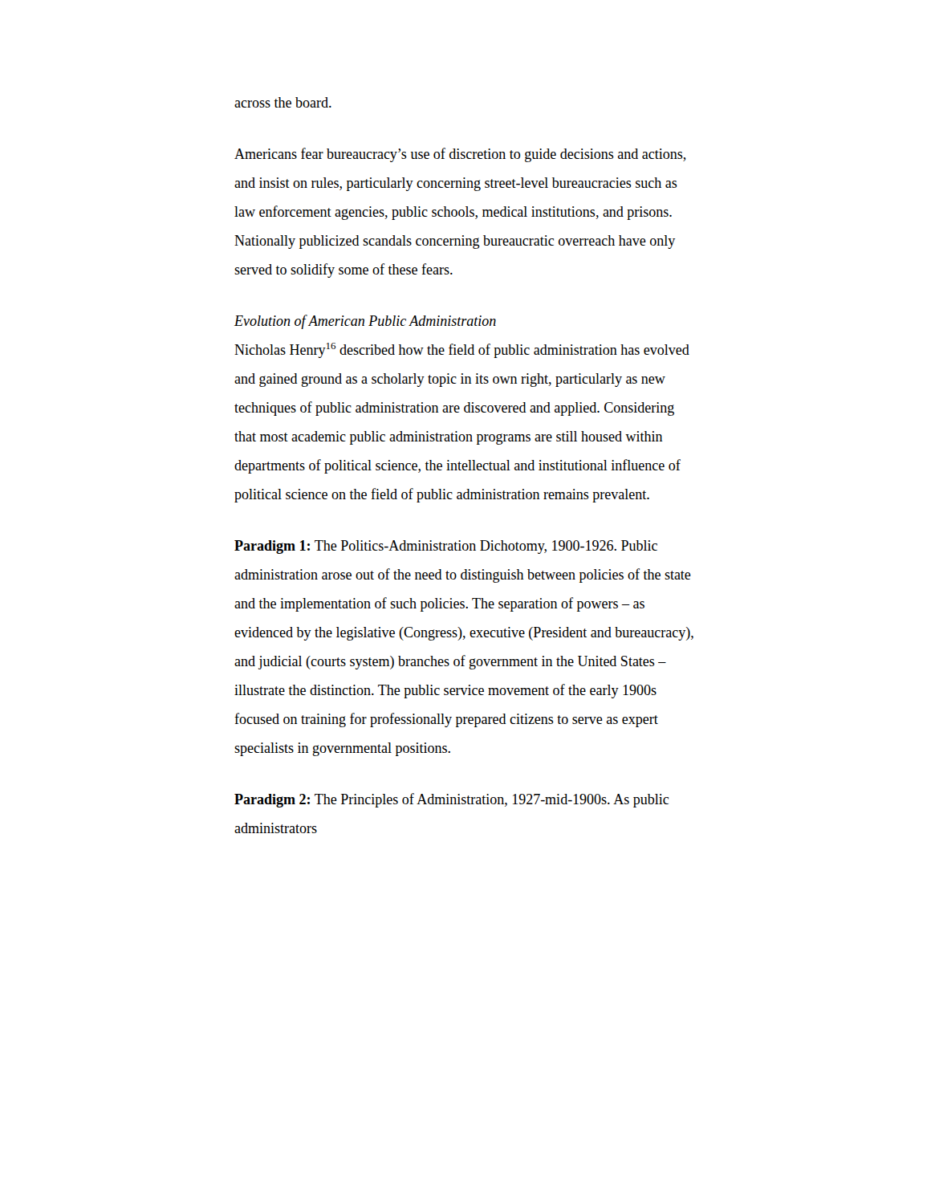across the board.
Americans fear bureaucracy’s use of discretion to guide decisions and actions, and insist on rules, particularly concerning street-level bureaucracies such as law enforcement agencies, public schools, medical institutions, and prisons. Nationally publicized scandals concerning bureaucratic overreach have only served to solidify some of these fears.
Evolution of American Public Administration
Nicholas Henry16 described how the field of public administration has evolved and gained ground as a scholarly topic in its own right, particularly as new techniques of public administration are discovered and applied. Considering that most academic public administration programs are still housed within departments of political science, the intellectual and institutional influence of political science on the field of public administration remains prevalent.
Paradigm 1: The Politics-Administration Dichotomy, 1900-1926. Public administration arose out of the need to distinguish between policies of the state and the implementation of such policies. The separation of powers – as evidenced by the legislative (Congress), executive (President and bureaucracy), and judicial (courts system) branches of government in the United States – illustrate the distinction. The public service movement of the early 1900s focused on training for professionally prepared citizens to serve as expert specialists in governmental positions.
Paradigm 2: The Principles of Administration, 1927-mid-1900s. As public administrators